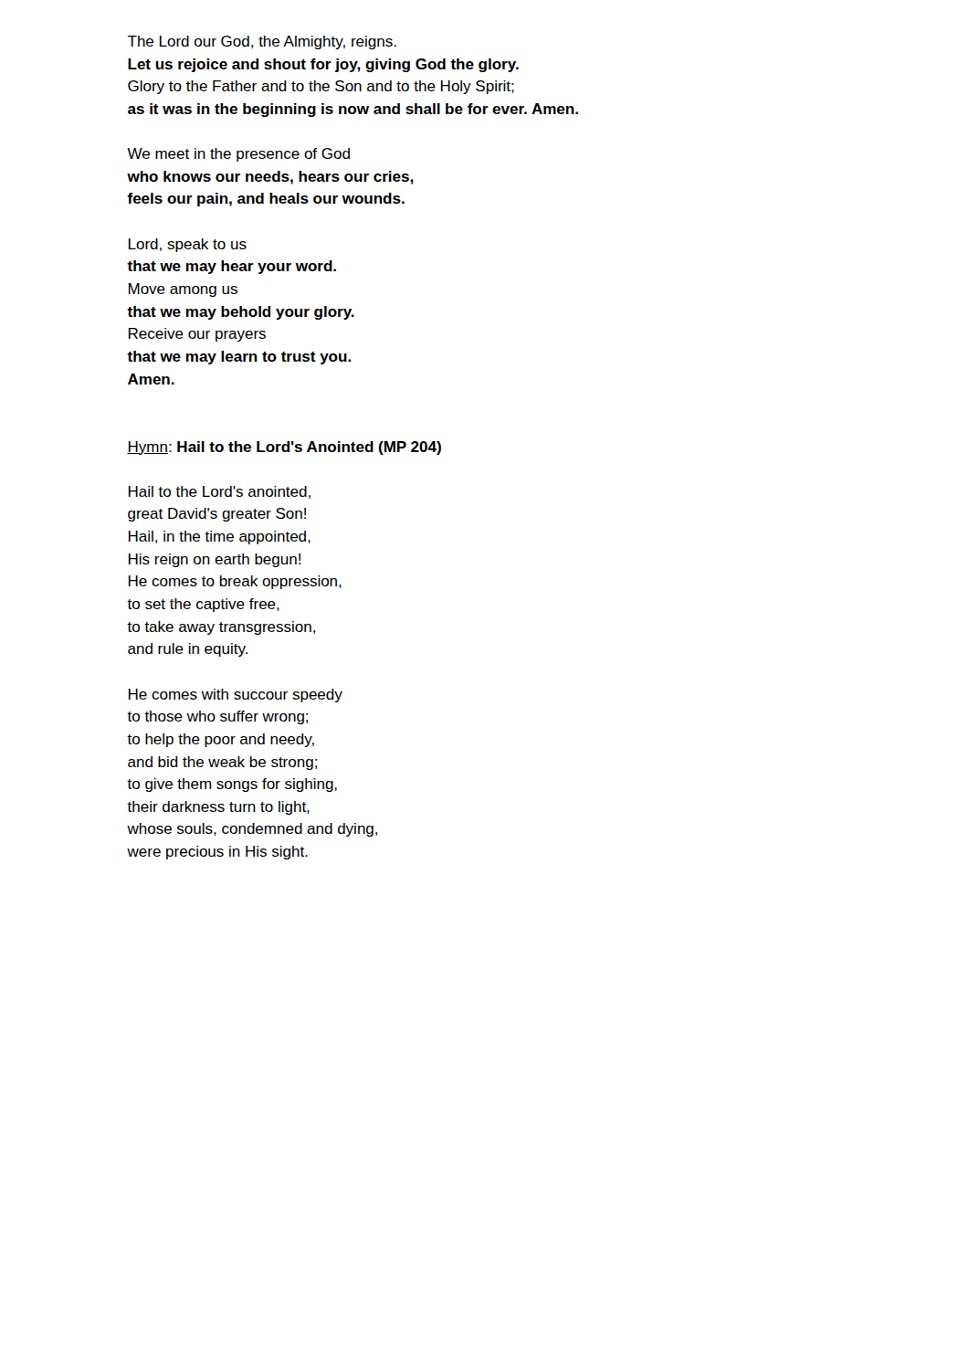The Lord our God, the Almighty, reigns.
Let us rejoice and shout for joy, giving God the glory.
Glory to the Father and to the Son and to the Holy Spirit;
as it was in the beginning is now and shall be for ever. Amen.
We meet in the presence of God
who knows our needs, hears our cries,
feels our pain, and heals our wounds.
Lord, speak to us
that we may hear your word.
Move among us
that we may behold your glory.
Receive our prayers
that we may learn to trust you.
Amen.
Hymn: Hail to the Lord's Anointed (MP 204)
Hail to the Lord's anointed,
great David's greater Son!
Hail, in the time appointed,
His reign on earth begun!
He comes to break oppression,
to set the captive free,
to take away transgression,
and rule in equity.
He comes with succour speedy
to those who suffer wrong;
to help the poor and needy,
and bid the weak be strong;
to give them songs for sighing,
their darkness turn to light,
whose souls, condemned and dying,
were precious in His sight.